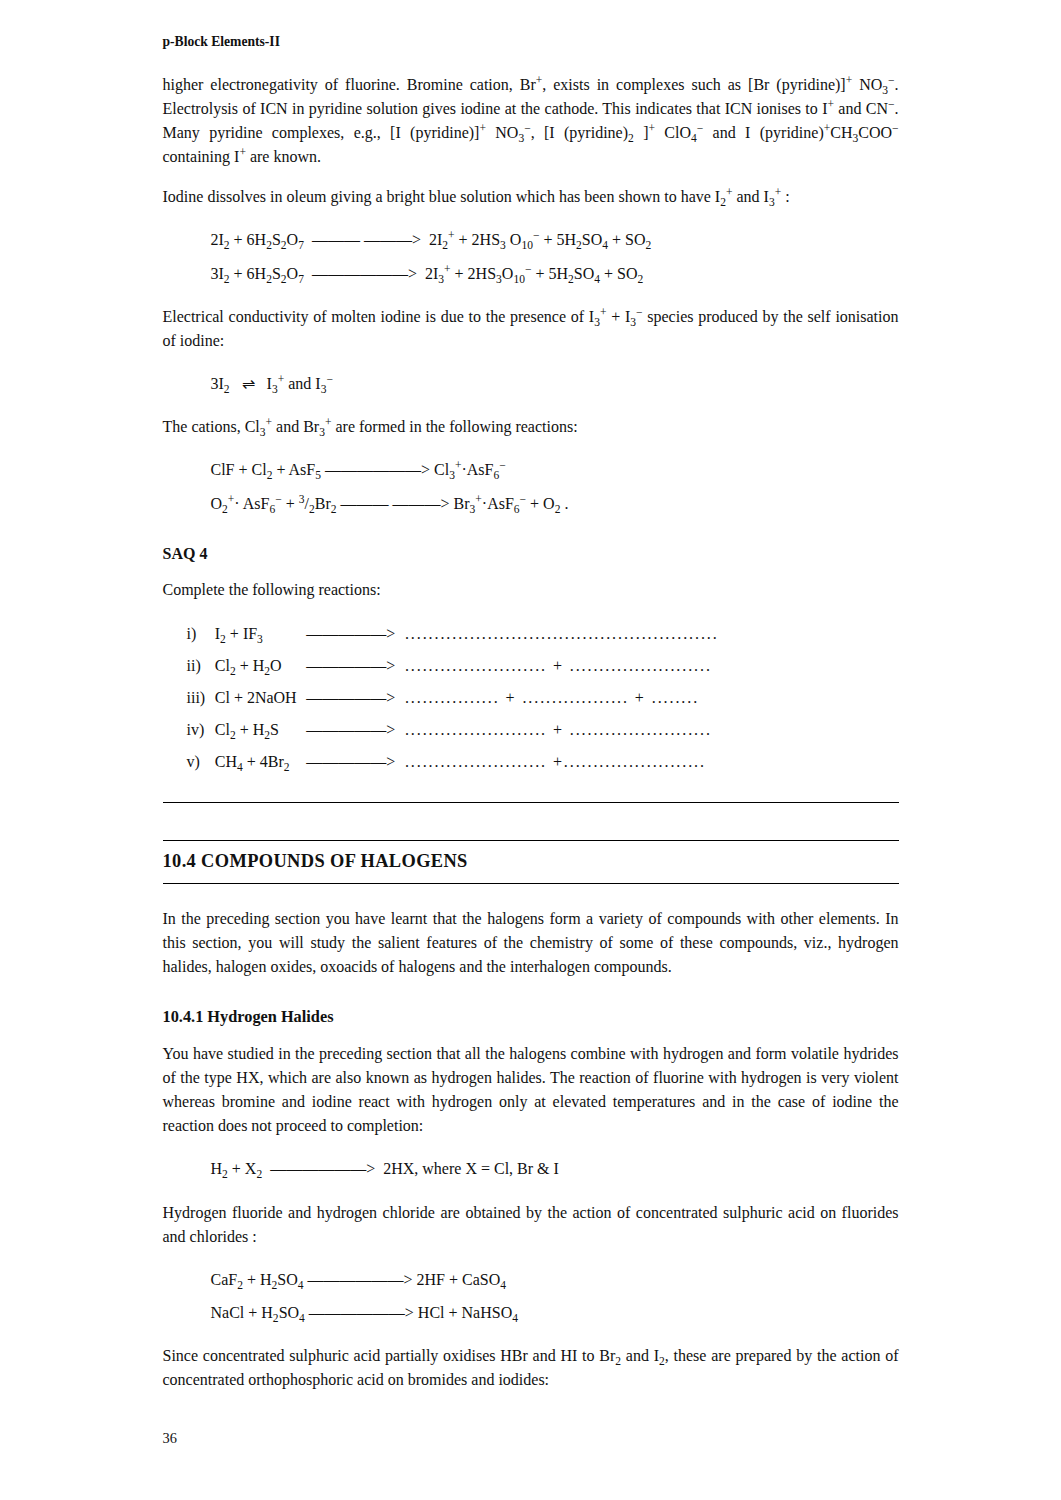p-Block Elements-II
higher electronegativity of fluorine. Bromine cation, Br+, exists in complexes such as [Br (pyridine)]+ NO3−. Electrolysis of ICN in pyridine solution gives iodine at the cathode. This indicates that ICN ionises to I+ and CN−. Many pyridine complexes, e.g., [I (pyridine)]+ NO3−, [I (pyridine)2 ]+ ClO4− and I (pyridine)+CH3COO− containing I+ are known.
Iodine dissolves in oleum giving a bright blue solution which has been shown to have I2+ and I3+ :
2I2 + 6H2S2O7 ——— ———> 2I2+ + 2HS3 O10− + 5H2SO4 + SO2
3I2 + 6H2S2O7 ——————> 2I3+ + 2HS3O10− + 5H2SO4 + SO2
Electrical conductivity of molten iodine is due to the presence of I3+ + I3− species produced by the self ionisation of iodine:
3I2 ⇌ I3+ and I3−
The cations, Cl3+ and Br3+ are formed in the following reactions:
ClF + Cl2 + AsF5 ——————> Cl3+·AsF6−
O2+· AsF6− + 3/2Br2 ——— ———> Br3+·AsF6− + O2 .
SAQ 4
Complete the following reactions:
| i) | I 2 + IF 3 | —————> | ..................................................... |
| ii) | Cl 2 + H 2 O | —————> | ........................ + ........................ |
| iii) | Cl + 2NaOH | —————> | ................ + .................. + ........ |
| iv) | Cl 2 + H 2 S | —————> | ........................ + ........................ |
| v) | CH 4 + 4Br 2 | —————> | ........................ +........................ |
10.4 COMPOUNDS OF HALOGENS
In the preceding section you have learnt that the halogens form a variety of compounds with other elements. In this section, you will study the salient features of the chemistry of some of these compounds, viz., hydrogen halides, halogen oxides, oxoacids of halogens and the interhalogen compounds.
10.4.1 Hydrogen Halides
You have studied in the preceding section that all the halogens combine with hydrogen and form volatile hydrides of the type HX, which are also known as hydrogen halides. The reaction of fluorine with hydrogen is very violent whereas bromine and iodine react with hydrogen only at elevated temperatures and in the case of iodine the reaction does not proceed to completion:
H2 + X2 ——————> 2HX, where X = Cl, Br & I
Hydrogen fluoride and hydrogen chloride are obtained by the action of concentrated sulphuric acid on fluorides and chlorides :
CaF2 + H2SO4 ——————> 2HF + CaSO4
NaCl + H2SO4 ——————> HCl + NaHSO4
Since concentrated sulphuric acid partially oxidises HBr and HI to Br2 and I2, these are prepared by the action of concentrated orthophosphoric acid on bromides and iodides:
36